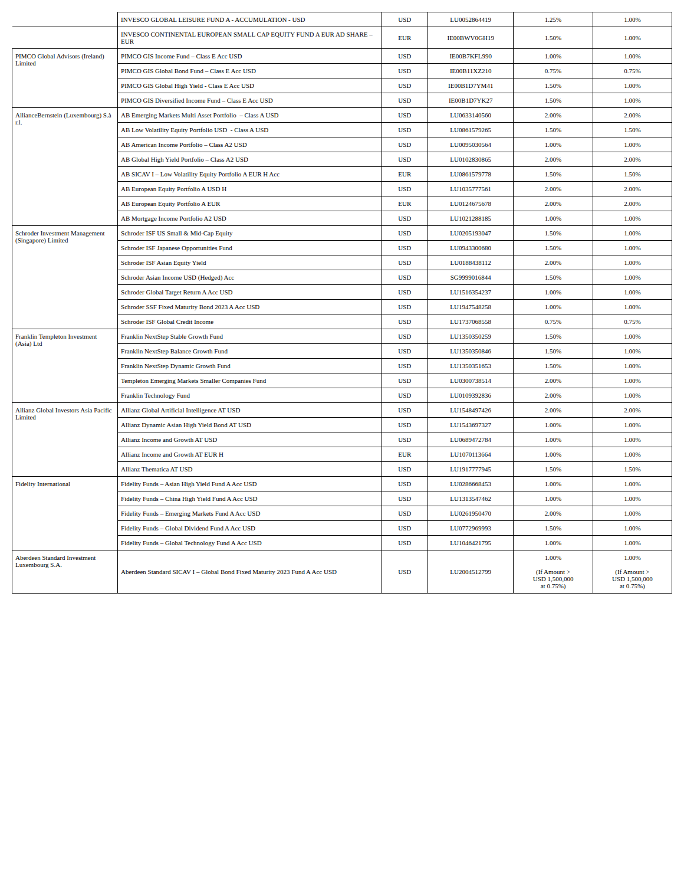| | INVESCO GLOBAL LEISURE FUND A - ACCUMULATION - USD | USD | LU0052864419 | 1.25% | 1.00% |
| | INVESCO CONTINENTAL EUROPEAN SMALL CAP EQUITY FUND A EUR AD SHARE – EUR | EUR | IE00BWV0GH19 | 1.50% | 1.00% |
| PIMCO Global Advisors (Ireland) Limited | PIMCO GIS Income Fund – Class E Acc USD | USD | IE00B7KFL990 | 1.00% | 1.00% |
| PIMCO GIS Global Bond Fund – Class E Acc USD | USD | IE00B11XZ210 | 0.75% | 0.75% |
| PIMCO GIS Global High Yield - Class E Acc USD | USD | IE00B1D7YM41 | 1.50% | 1.00% |
| PIMCO GIS Diversified Income Fund – Class E Acc USD | USD | IE00B1D7YK27 | 1.50% | 1.00% |
| AllianceBernstein (Luxembourg) S.à r.l. | AB Emerging Markets Multi Asset Portfolio – Class A USD | USD | LU0633140560 | 2.00% | 2.00% |
| AB Low Volatility Equity Portfolio USD - Class A USD | USD | LU0861579265 | 1.50% | 1.50% |
| AB American Income Portfolio – Class A2 USD | USD | LU0095030564 | 1.00% | 1.00% |
| AB Global High Yield Portfolio – Class A2 USD | USD | LU0102830865 | 2.00% | 2.00% |
| AB SICAV I – Low Volatility Equity Portfolio A EUR H Acc | EUR | LU0861579778 | 1.50% | 1.50% |
| AB European Equity Portfolio A USD H | USD | LU1035777561 | 2.00% | 2.00% |
| AB European Equity Portfolio A EUR | EUR | LU0124675678 | 2.00% | 2.00% |
| AB Mortgage Income Portfolio A2 USD | USD | LU1021288185 | 1.00% | 1.00% |
| Schroder Investment Management (Singapore) Limited | Schroder ISF US Small & Mid-Cap Equity | USD | LU0205193047 | 1.50% | 1.00% |
| Schroder ISF Japanese Opportunities Fund | USD | LU0943300680 | 1.50% | 1.00% |
| Schroder ISF Asian Equity Yield | USD | LU0188438112 | 2.00% | 1.00% |
| Schroder Asian Income USD (Hedged) Acc | USD | SG9999016844 | 1.50% | 1.00% |
| Schroder Global Target Return A Acc USD | USD | LU1516354237 | 1.00% | 1.00% |
| Schroder SSF Fixed Maturity Bond 2023 A Acc USD | USD | LU1947548258 | 1.00% | 1.00% |
| Schroder ISF Global Credit Income | USD | LU1737068558 | 0.75% | 0.75% |
| Franklin Templeton Investment (Asia) Ltd | Franklin NextStep Stable Growth Fund | USD | LU1350350259 | 1.50% | 1.00% |
| Franklin NextStep Balance Growth Fund | USD | LU1350350846 | 1.50% | 1.00% |
| Franklin NextStep Dynamic Growth Fund | USD | LU1350351653 | 1.50% | 1.00% |
| Templeton Emerging Markets Smaller Companies Fund | USD | LU0300738514 | 2.00% | 1.00% |
| Franklin Technology Fund | USD | LU0109392836 | 2.00% | 1.00% |
| Allianz Global Investors Asia Pacific Limited | Allianz Global Artificial Intelligence AT USD | USD | LU1548497426 | 2.00% | 2.00% |
| Allianz Dynamic Asian High Yield Bond AT USD | USD | LU1543697327 | 1.00% | 1.00% |
| Allianz Income and Growth AT USD | USD | LU0689472784 | 1.00% | 1.00% |
| Allianz Income and Growth AT EUR H | EUR | LU1070113664 | 1.00% | 1.00% |
| Allianz Thematica AT USD | USD | LU1917777945 | 1.50% | 1.50% |
| Fidelity International | Fidelity Funds – Asian High Yield Fund A Acc USD | USD | LU0286668453 | 1.00% | 1.00% |
| Fidelity Funds – China High Yield Fund A Acc USD | USD | LU1313547462 | 1.00% | 1.00% |
| Fidelity Funds – Emerging Markets Fund A Acc USD | USD | LU0261950470 | 2.00% | 1.00% |
| Fidelity Funds – Global Dividend Fund A Acc USD | USD | LU0772969993 | 1.50% | 1.00% |
| Fidelity Funds – Global Technology Fund A Acc USD | USD | LU1046421795 | 1.00% | 1.00% |
| Aberdeen Standard Investment Luxembourg S.A. | Aberdeen Standard SICAV I – Global Bond Fixed Maturity 2023 Fund A Acc USD | USD | LU2004512799 | 1.00% (If Amount > USD 1,500,000 at 0.75%) | 1.00% (If Amount > USD 1,500,000 at 0.75%) |